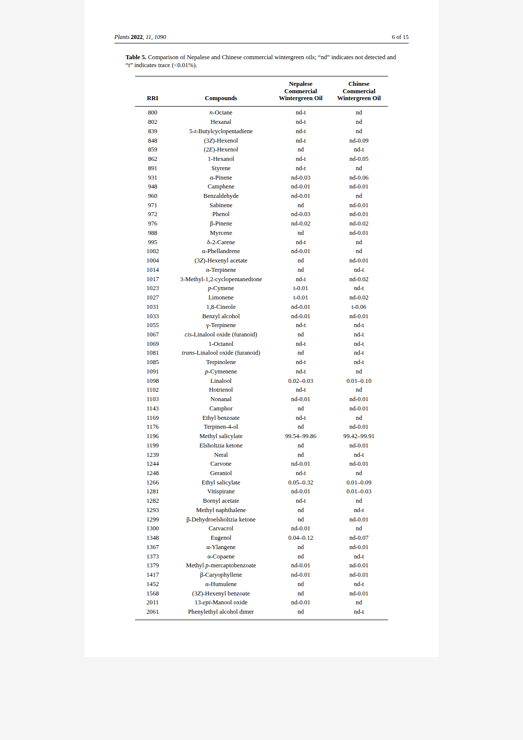Plants 2022, 11, 1090
6 of 15
Table 5. Comparison of Nepalese and Chinese commercial wintergreen oils; “nd” indicates not detected and “t” indicates trace (<0.01%).
| RRI | Compounds | Nepalese Commercial Wintergreen Oil | Chinese Commercial Wintergreen Oil |
| --- | --- | --- | --- |
| 800 | n -Octane | nd-t | nd |
| 802 | Hexanal | nd-t | nd |
| 839 | 5- t -Butylcyclopentadiene | nd-t | nd |
| 848 | (3 Z )-Hexenol | nd-t | nd-0.09 |
| 859 | (2 E )-Hexenol | nd | nd-t |
| 862 | 1-Hexanol | nd-t | nd-0.05 |
| 891 | Styrene | nd-t | nd |
| 931 | α-Pinene | nd-0.03 | nd-0.06 |
| 948 | Camphene | nd-0.01 | nd-0.01 |
| 960 | Benzaldehyde | nd-0.01 | nd |
| 971 | Sabinene | nd | nd-0.01 |
| 972 | Phenol | nd-0.03 | nd-0.01 |
| 976 | β-Pinene | nd-0.02 | nd-0.02 |
| 988 | Myrcene | nd | nd-0.01 |
| 995 | δ-2-Carene | nd-t | nd |
| 1002 | α-Phellandrene | nd-0.01 | nd |
| 1004 | (3 Z )-Hexenyl acetate | nd | nd-0.01 |
| 1014 | α-Terpinene | nd | nd-t |
| 1017 | 3-Methyl-1,2-cyclopentanedione | nd-t | nd-0.02 |
| 1023 | p -Cymene | t-0.01 | nd-t |
| 1027 | Limonene | t-0.01 | nd-0.02 |
| 1031 | 1,8-Cineole | nd-0.01 | t-0.06 |
| 1033 | Benzyl alcohol | nd-0.01 | nd-0.01 |
| 1055 | γ-Terpinene | nd-t | nd-t |
| 1067 | cis -Linalool oxide (furanoid) | nd | nd-t |
| 1069 | 1-Octanol | nd-t | nd-t |
| 1081 | trans -Linalool oxide (furanoid) | nd | nd-t |
| 1085 | Terpinolene | nd-t | nd-t |
| 1091 | p -Cymenene | nd-t | nd |
| 1098 | Linalool | 0.02–0.03 | 0.01–0.10 |
| 1102 | Hotrienol | nd-t | nd |
| 1103 | Nonanal | nd-0.01 | nd-0.01 |
| 1143 | Camphor | nd | nd-0.01 |
| 1169 | Ethyl benzoate | nd-t | nd |
| 1176 | Terpinen-4-ol | nd | nd-0.01 |
| 1196 | Methyl salicylate | 99.54–99.86 | 99.42–99.91 |
| 1199 | Elsholtzia ketone | nd | nd-0.01 |
| 1239 | Neral | nd | nd-t |
| 1244 | Carvone | nd-0.01 | nd-0.01 |
| 1248 | Geraniol | nd-t | nd |
| 1266 | Ethyl salicylate | 0.05–0.32 | 0.01–0.09 |
| 1281 | Vitispirane | nd-0.01 | 0.01–0.03 |
| 1282 | Bornyl acetate | nd-t | nd |
| 1293 | Methyl naphthalene | nd | nd-t |
| 1299 | β-Dehydroelsholtzia ketone | nd | nd-0.01 |
| 1300 | Carvacrol | nd-0.01 | nd |
| 1348 | Eugenol | 0.04–0.12 | nd-0.07 |
| 1367 | α-Ylangene | nd | nd-0.01 |
| 1373 | α-Copaene | nd | nd-t |
| 1379 | Methyl p -mercaptobenzoate | nd-0.01 | nd-0.01 |
| 1417 | β-Caryophyllene | nd-0.01 | nd-0.01 |
| 1452 | α-Humulene | nd | nd-t |
| 1568 | (3 Z )-Hexenyl benzoate | nd | nd-0.01 |
| 2011 | 13- epi -Manool oxide | nd-0.01 | nd |
| 2061 | Phenylethyl alcohol dimer | nd | nd-t |